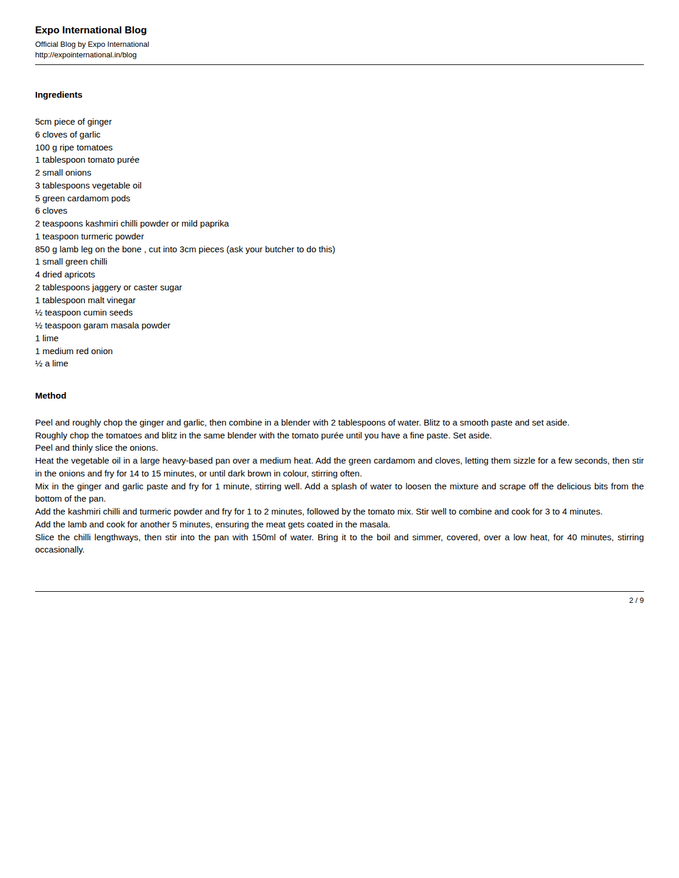Expo International Blog
Official Blog by Expo International
http://expointernational.in/blog
Ingredients
5cm piece of ginger
6 cloves of garlic
100 g ripe tomatoes
1 tablespoon tomato purée
2 small onions
3 tablespoons vegetable oil
5 green cardamom pods
6 cloves
2 teaspoons kashmiri chilli powder or mild paprika
1 teaspoon turmeric powder
850 g lamb leg on the bone , cut into 3cm pieces (ask your butcher to do this)
1 small green chilli
4 dried apricots
2 tablespoons jaggery or caster sugar
1 tablespoon malt vinegar
½ teaspoon cumin seeds
½ teaspoon garam masala powder
1 lime
1 medium red onion
½ a lime
Method
Peel and roughly chop the ginger and garlic, then combine in a blender with 2 tablespoons of water. Blitz to a smooth paste and set aside.
Roughly chop the tomatoes and blitz in the same blender with the tomato purée until you have a fine paste. Set aside.
Peel and thinly slice the onions.
Heat the vegetable oil in a large heavy-based pan over a medium heat. Add the green cardamom and cloves, letting them sizzle for a few seconds, then stir in the onions and fry for 14 to 15 minutes, or until dark brown in colour, stirring often.
Mix in the ginger and garlic paste and fry for 1 minute, stirring well. Add a splash of water to loosen the mixture and scrape off the delicious bits from the bottom of the pan.
Add the kashmiri chilli and turmeric powder and fry for 1 to 2 minutes, followed by the tomato mix. Stir well to combine and cook for 3 to 4 minutes.
Add the lamb and cook for another 5 minutes, ensuring the meat gets coated in the masala.
Slice the chilli lengthways, then stir into the pan with 150ml of water. Bring it to the boil and simmer, covered, over a low heat, for 40 minutes, stirring occasionally.
2 / 9